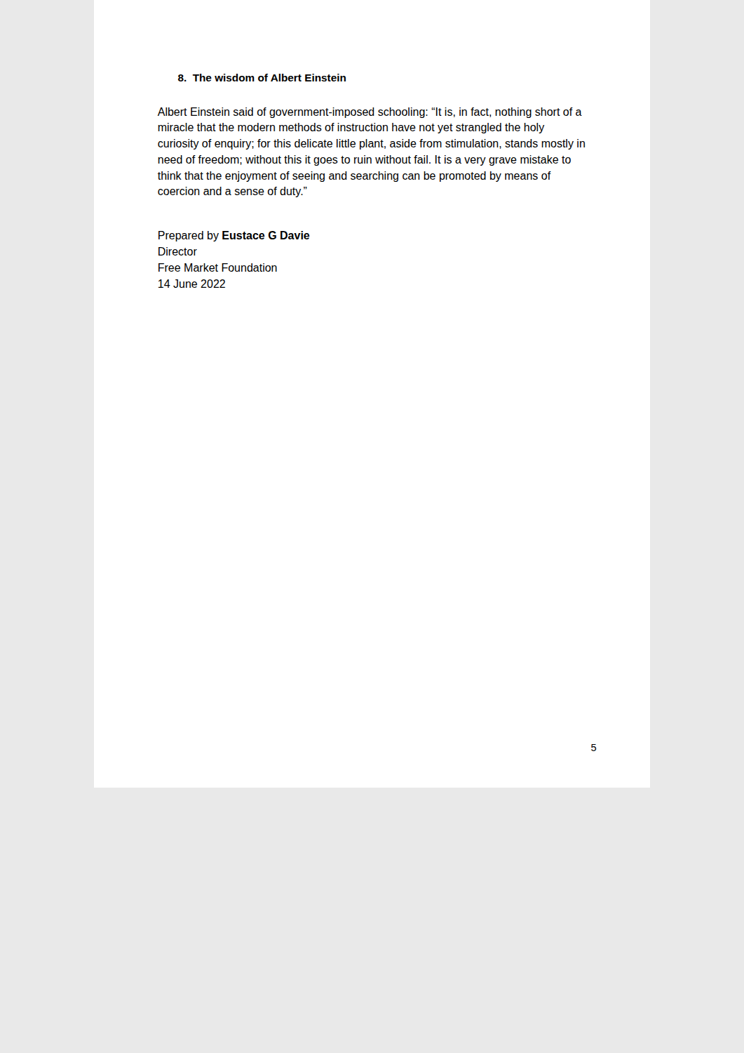8. The wisdom of Albert Einstein
Albert Einstein said of government-imposed schooling: “It is, in fact, nothing short of a miracle that the modern methods of instruction have not yet strangled the holy curiosity of enquiry; for this delicate little plant, aside from stimulation, stands mostly in need of freedom; without this it goes to ruin without fail. It is a very grave mistake to think that the enjoyment of seeing and searching can be promoted by means of coercion and a sense of duty.”
Prepared by Eustace G Davie Director Free Market Foundation 14 June 2022
5